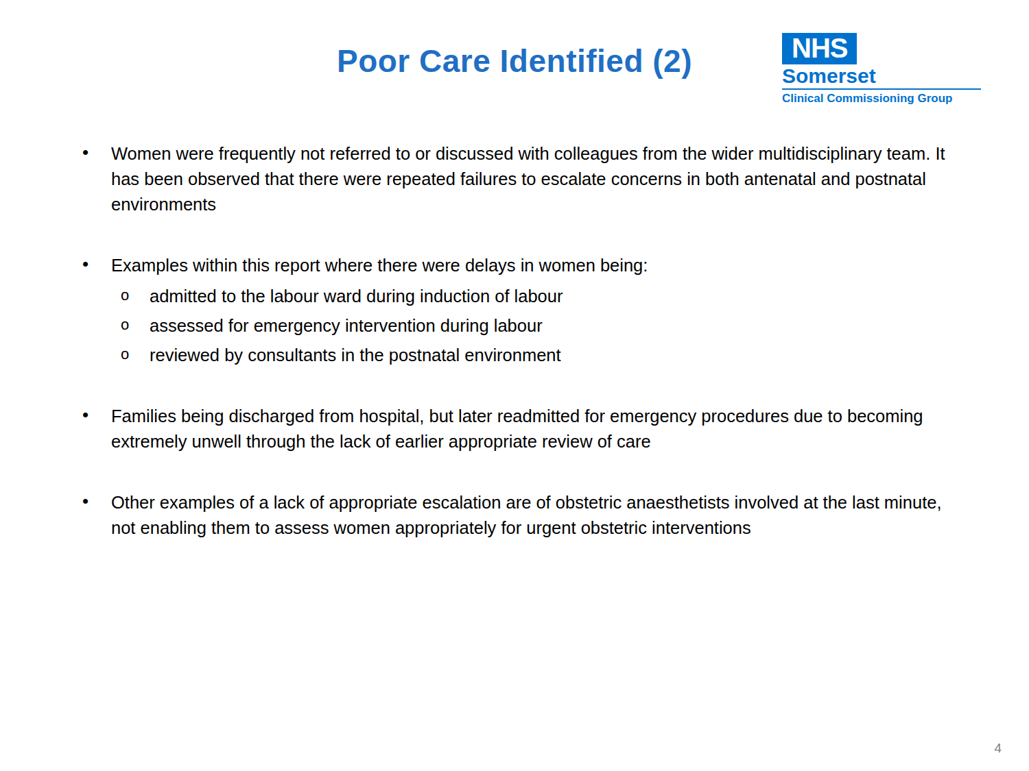NHS
Somerset
Clinical Commissioning Group
Poor Care Identified (2)
Women were frequently not referred to or discussed with colleagues from the wider multidisciplinary team. It has been observed that there were repeated failures to escalate concerns in both antenatal and postnatal environments
Examples within this report where there were delays in women being:
admitted to the labour ward during induction of labour
assessed for emergency intervention during labour
reviewed by consultants in the postnatal environment
Families being discharged from hospital, but later readmitted for emergency procedures due to becoming extremely unwell through the lack of earlier appropriate review of care
Other examples of a lack of appropriate escalation are of obstetric anaesthetists involved at the last minute, not enabling them to assess women appropriately for urgent obstetric interventions
4